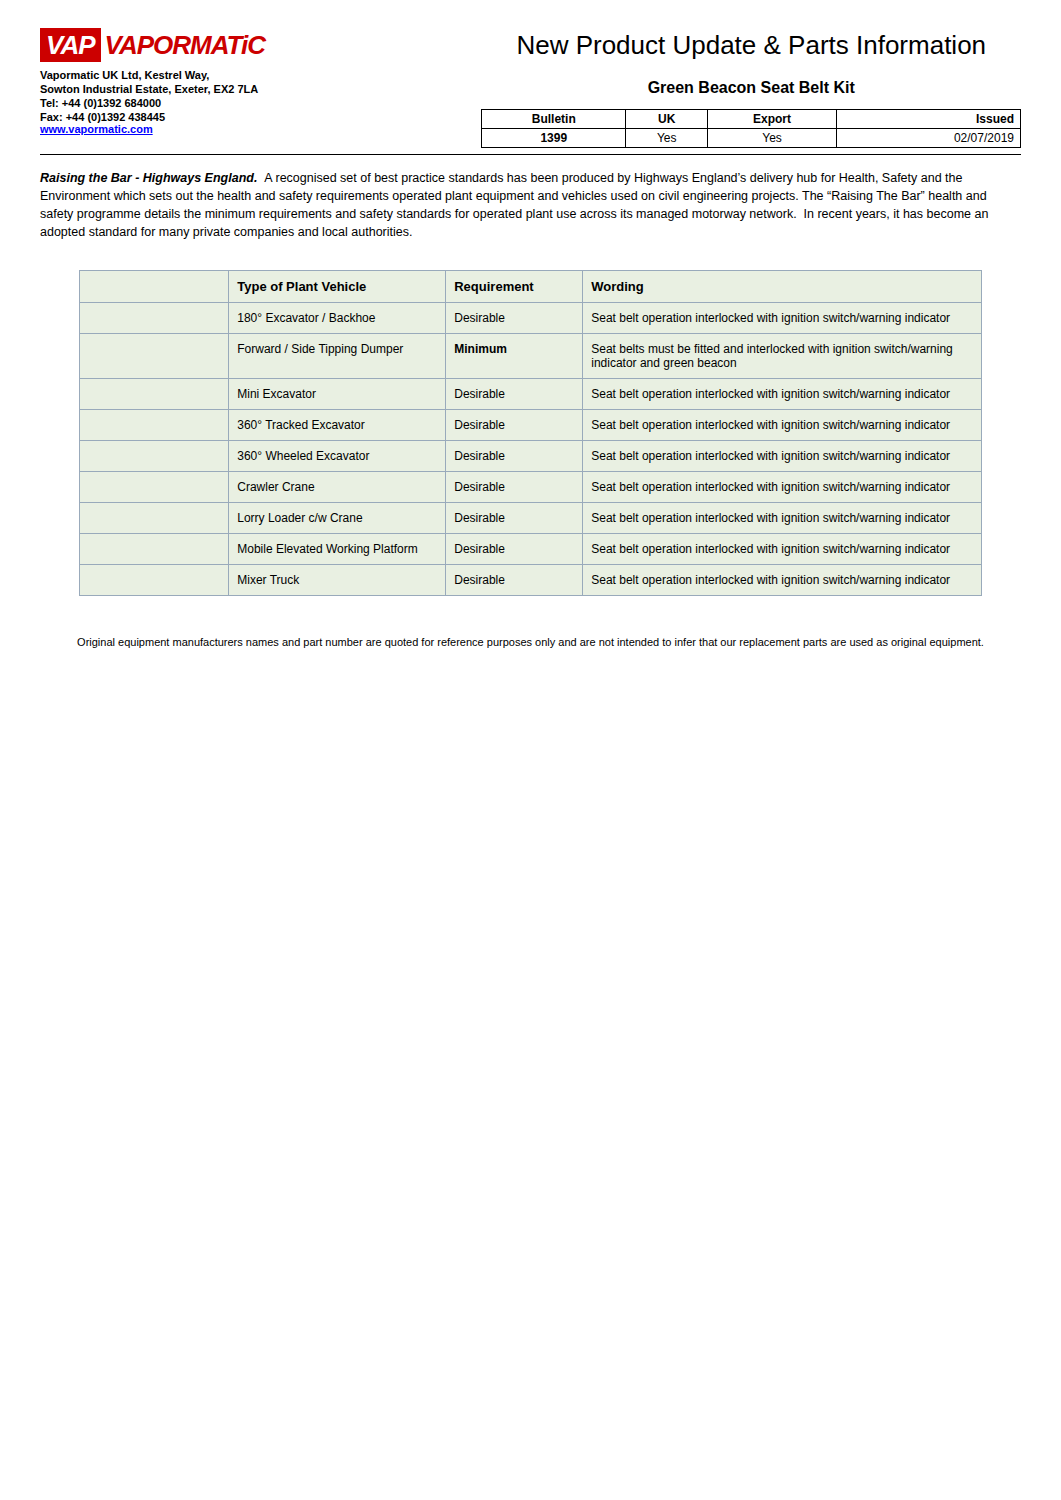VAP VAPORMATiC
Vapormatic UK Ltd, Kestrel Way,
Sowton Industrial Estate, Exeter, EX2 7LA
Tel: +44 (0)1392 684000
Fax: +44 (0)1392 438445
www.vapormatic.com
New Product Update & Parts Information
Green Beacon Seat Belt Kit
| Bulletin | UK | Export | Issued |
| --- | --- | --- | --- |
| 1399 | Yes | Yes | 02/07/2019 |
Raising the Bar - Highways England. A recognised set of best practice standards has been produced by Highways England’s delivery hub for Health, Safety and the Environment which sets out the health and safety requirements operated plant equipment and vehicles used on civil engineering projects. The “Raising The Bar” health and safety programme details the minimum requirements and safety standards for operated plant use across its managed motorway network. In recent years, it has become an adopted standard for many private companies and local authorities.
| | Type of Plant Vehicle | Requirement | Wording |
| --- | --- | --- | --- |
| | 180° Excavator / Backhoe | Desirable | Seat belt operation interlocked with ignition switch/warning indicator |
| | Forward / Side Tipping Dumper | Minimum | Seat belts must be fitted and interlocked with ignition switch/warning indicator and green beacon |
| | Mini Excavator | Desirable | Seat belt operation interlocked with ignition switch/warning indicator |
| | 360° Tracked Excavator | Desirable | Seat belt operation interlocked with ignition switch/warning indicator |
| | 360° Wheeled Excavator | Desirable | Seat belt operation interlocked with ignition switch/warning indicator |
| | Crawler Crane | Desirable | Seat belt operation interlocked with ignition switch/warning indicator |
| | Lorry Loader c/w Crane | Desirable | Seat belt operation interlocked with ignition switch/warning indicator |
| | Mobile Elevated Working Platform | Desirable | Seat belt operation interlocked with ignition switch/warning indicator |
| | Mixer Truck | Desirable | Seat belt operation interlocked with ignition switch/warning indicator |
Original equipment manufacturers names and part number are quoted for reference purposes only and are not intended to infer that our replacement parts are used as original equipment.